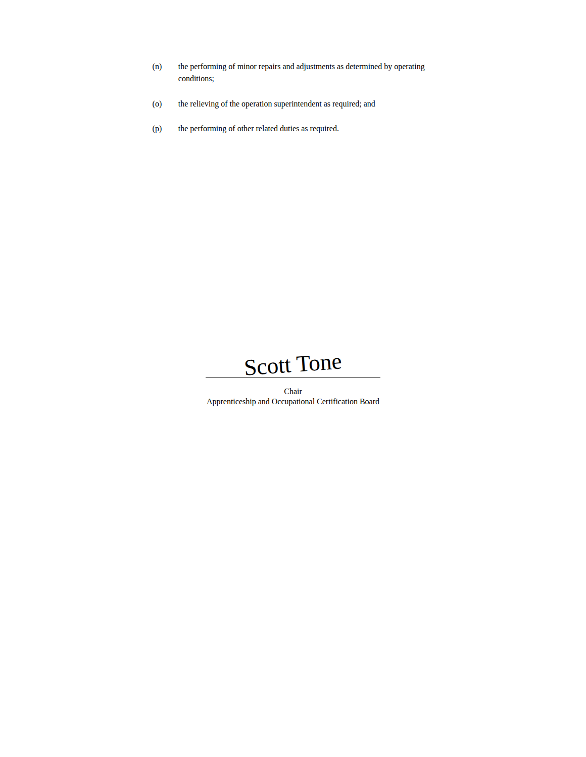(n)
the performing of minor repairs and adjustments as determined by operating conditions;
(o)
the relieving of the operation superintendent as required; and
(p)
the performing of other related duties as required.
Scott Tone
Chair
Apprenticeship and Occupational Certification Board